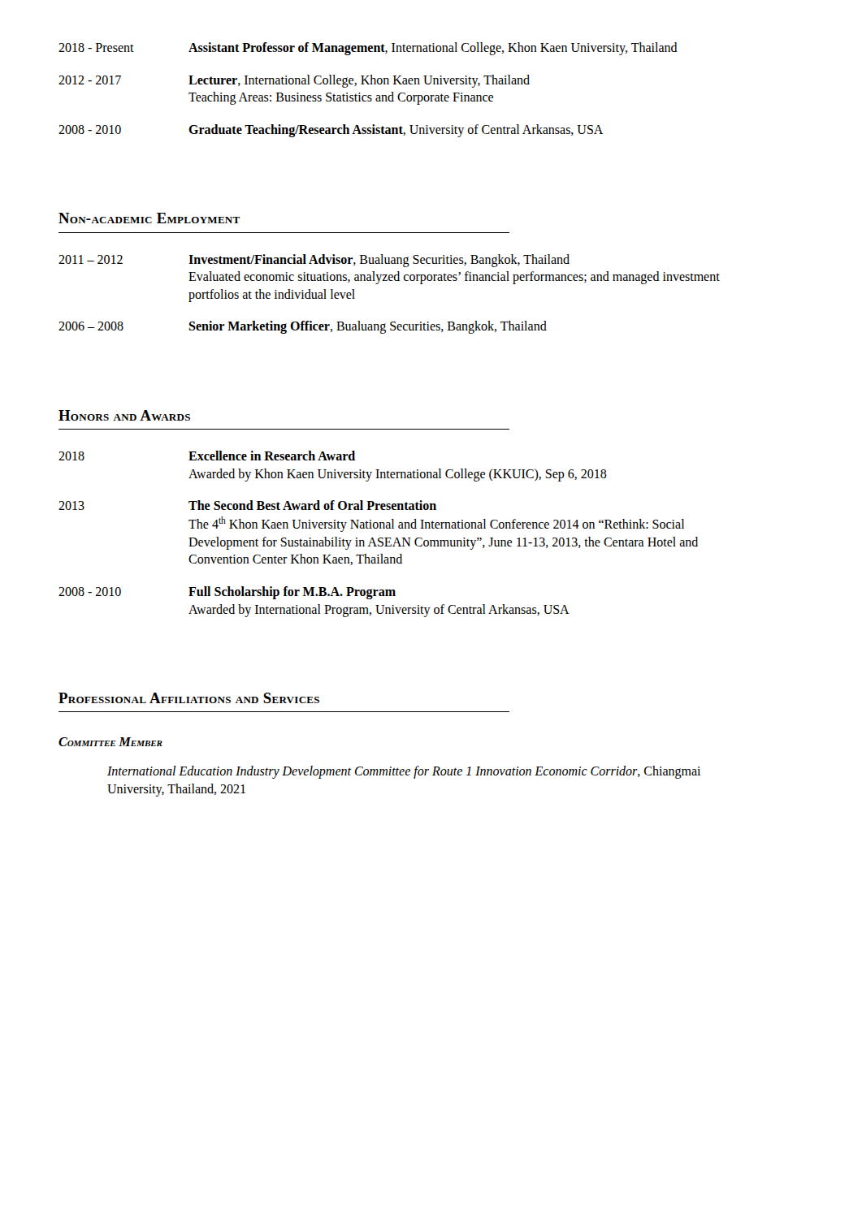2018 - Present
Assistant Professor of Management, International College, Khon Kaen University, Thailand
2012 - 2017
Lecturer, International College, Khon Kaen University, Thailand
Teaching Areas: Business Statistics and Corporate Finance
2008 - 2010
Graduate Teaching/Research Assistant, University of Central Arkansas, USA
Non-academic Employment
2011 – 2012
Investment/Financial Advisor, Bualuang Securities, Bangkok, Thailand
Evaluated economic situations, analyzed corporates’ financial performances; and managed investment portfolios at the individual level
2006 – 2008
Senior Marketing Officer, Bualuang Securities, Bangkok, Thailand
Honors and Awards
2018
Excellence in Research Award
Awarded by Khon Kaen University International College (KKUIC), Sep 6, 2018
2013
The Second Best Award of Oral Presentation
The 4th Khon Kaen University National and International Conference 2014 on “Rethink: Social Development for Sustainability in ASEAN Community”, June 11-13, 2013, the Centara Hotel and Convention Center Khon Kaen, Thailand
2008 - 2010
Full Scholarship for M.B.A. Program
Awarded by International Program, University of Central Arkansas, USA
Professional Affiliations and Services
Committee Member
International Education Industry Development Committee for Route 1 Innovation Economic Corridor, Chiangmai University, Thailand, 2021